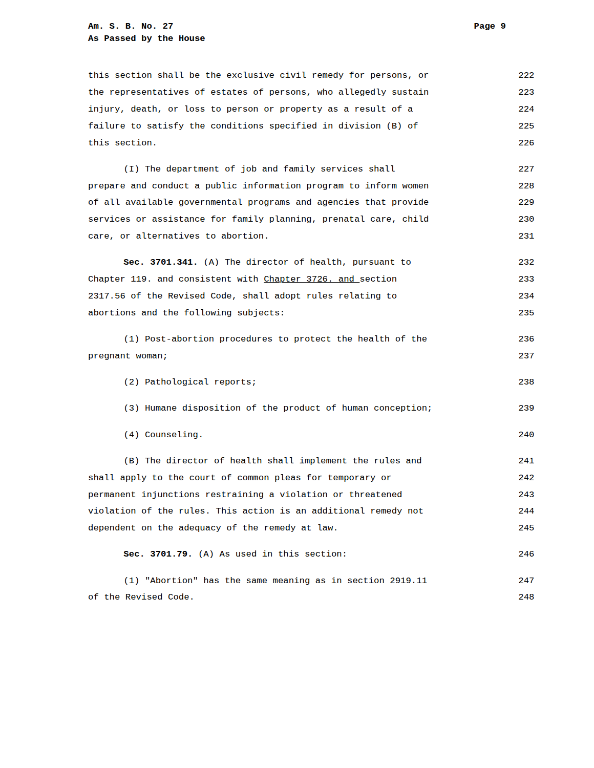Am. S. B. No. 27 As Passed by the House
Page 9
this section shall be the exclusive civil remedy for persons, or the representatives of estates of persons, who allegedly sustain injury, death, or loss to person or property as a result of a failure to satisfy the conditions specified in division (B) of this section.222 223 224 225 226
(I) The department of job and family services shall prepare and conduct a public information program to inform women of all available governmental programs and agencies that provide services or assistance for family planning, prenatal care, child care, or alternatives to abortion.227 228 229 230 231
Sec. 3701.341. (A) The director of health, pursuant to Chapter 119. and consistent with Chapter 3726. and section 2317.56 of the Revised Code, shall adopt rules relating to abortions and the following subjects:232 233 234 235
(1) Post-abortion procedures to protect the health of the pregnant woman;236 237
(2) Pathological reports;238
(3) Humane disposition of the product of human conception;239
(4) Counseling.240
(B) The director of health shall implement the rules and shall apply to the court of common pleas for temporary or permanent injunctions restraining a violation or threatened violation of the rules. This action is an additional remedy not dependent on the adequacy of the remedy at law.241 242 243 244 245
Sec. 3701.79. (A) As used in this section:246
(1) "Abortion" has the same meaning as in section 2919.11 of the Revised Code.247 248